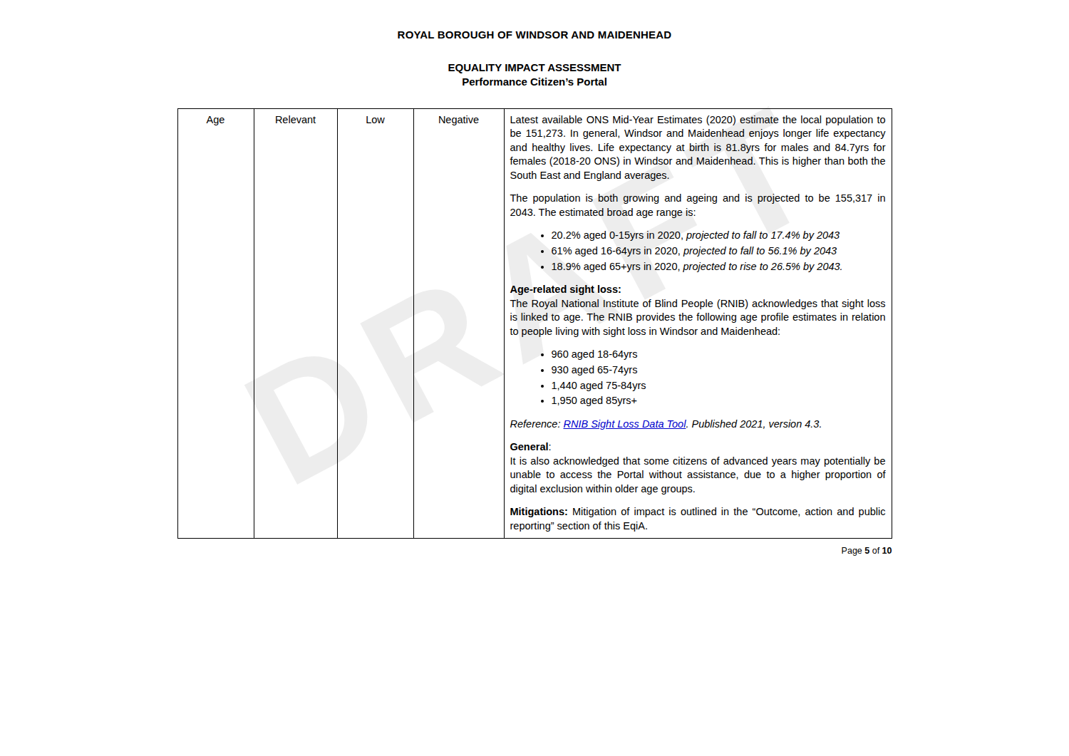DRAFT
ROYAL BOROUGH OF WINDSOR AND MAIDENHEAD
EQUALITY IMPACT ASSESSMENT Performance Citizen’s Portal
| Age | Relevant | Low | Negative | Latest available ONS Mid-Year Estimates (2020) estimate the local population to be 151,273. In general, Windsor and Maidenhead enjoys longer life expectancy and healthy lives. Life expectancy at birth is 81.8yrs for males and 84.7yrs for females (2018-20 ONS) in Windsor and Maidenhead. This is higher than both the South East and England averages. The population is both growing and ageing and is projected to be 155,317 in 2043. The estimated broad age range is: 20.2% aged 0-15yrs in 2020, projected to fall to 17.4% by 2043 61% aged 16-64yrs in 2020, projected to fall to 56.1% by 2043 18.9% aged 65+yrs in 2020, projected to rise to 26.5% by 2043. Age-related sight loss: The Royal National Institute of Blind People (RNIB) acknowledges that sight loss is linked to age. The RNIB provides the following age profile estimates in relation to people living with sight loss in Windsor and Maidenhead: 960 aged 18-64yrs 930 aged 65-74yrs 1,440 aged 75-84yrs 1,950 aged 85yrs+ Reference: RNIB Sight Loss Data Tool . Published 2021, version 4.3. General : It is also acknowledged that some citizens of advanced years may potentially be unable to access the Portal without assistance, due to a higher proportion of digital exclusion within older age groups. Mitigations: Mitigation of impact is outlined in the “Outcome, action and public reporting” section of this EqiA. |
Page 5 of 10